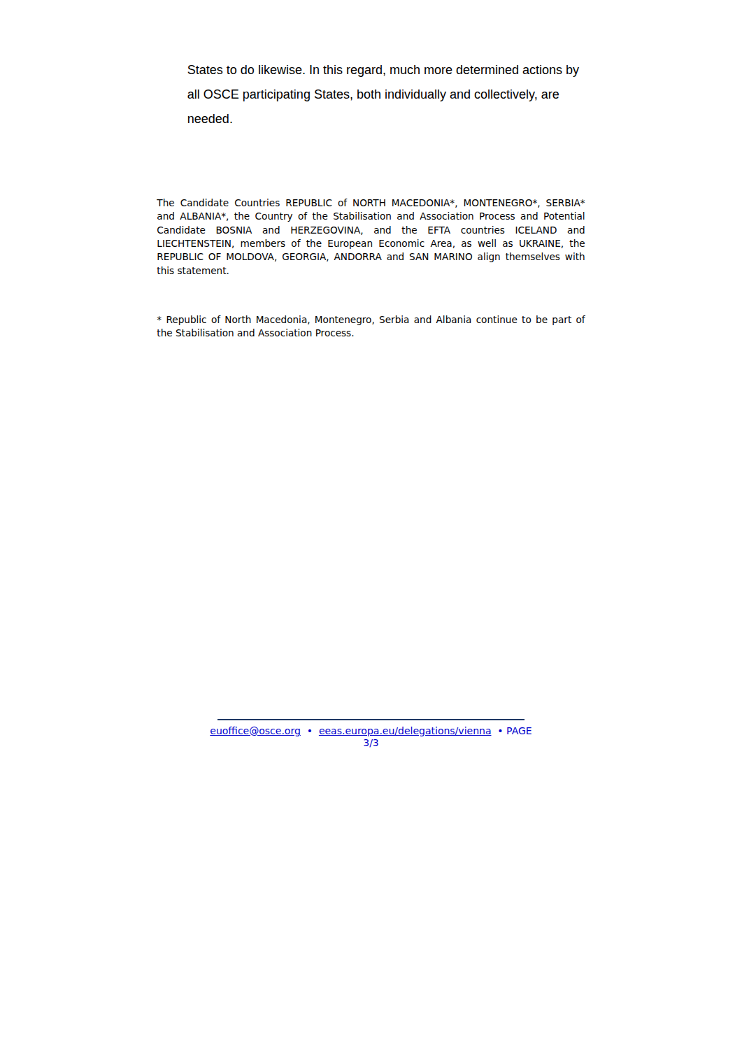States to do likewise. In this regard, much more determined actions by all OSCE participating States, both individually and collectively, are needed.
The Candidate Countries REPUBLIC of NORTH MACEDONIA*, MONTENEGRO*, SERBIA* and ALBANIA*, the Country of the Stabilisation and Association Process and Potential Candidate BOSNIA and HERZEGOVINA, and the EFTA countries ICELAND and LIECHTENSTEIN, members of the European Economic Area, as well as UKRAINE, the REPUBLIC OF MOLDOVA, GEORGIA, ANDORRA and SAN MARINO align themselves with this statement.
* Republic of North Macedonia, Montenegro, Serbia and Albania continue to be part of the Stabilisation and Association Process.
euoffice@osce.org • eeas.europa.eu/delegations/vienna • PAGE
3/3